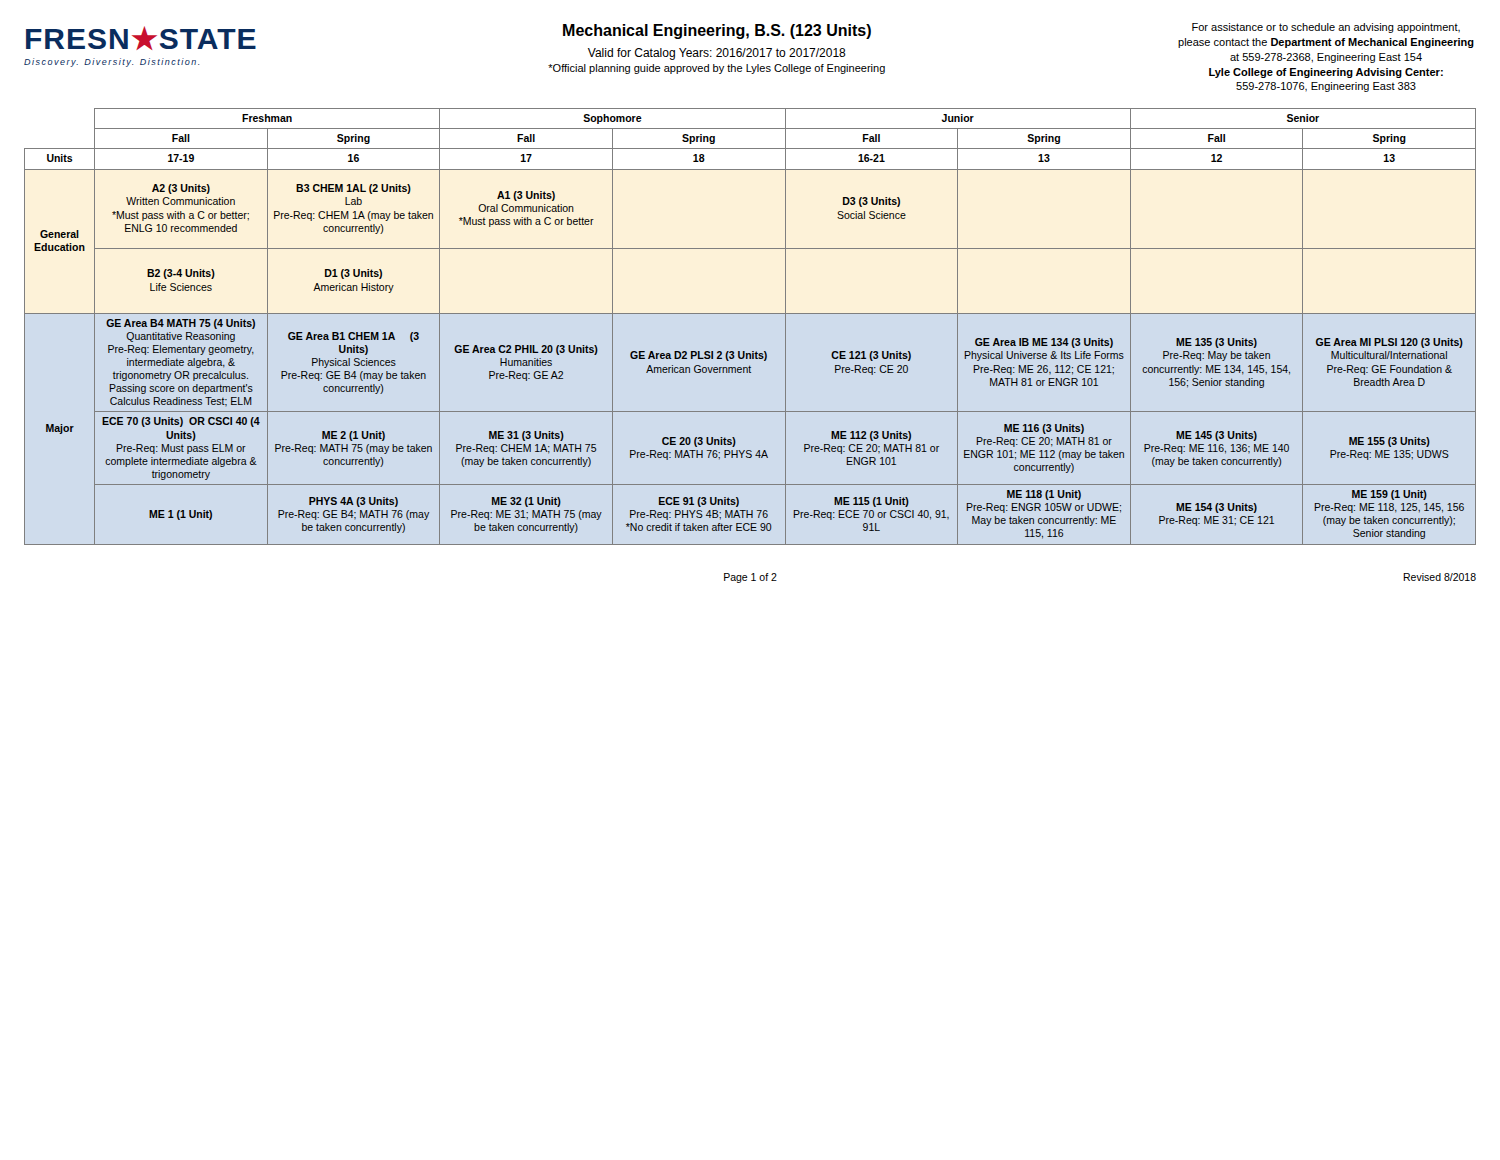FRESN★STATE
Discovery. Diversity. Distinction.
Mechanical Engineering, B.S. (123 Units)
Valid for Catalog Years: 2016/2017 to 2017/2018
*Official planning guide approved by the Lyles College of Engineering
For assistance or to schedule an advising appointment, please contact the Department of Mechanical Engineering at 559-278-2368, Engineering East 154
Lyle College of Engineering Advising Center:
559-278-1076, Engineering East 383
| | Freshman | Sophomore | Junior | Senior |
| --- | --- | --- | --- | --- |
| | Fall | Spring | Fall | Spring | Fall | Spring | Fall | Spring |
| Units | 17-19 | 16 | 17 | 18 | 16-21 | 13 | 12 | 13 |
| General Education | A2 (3 Units) Written Communication *Must pass with a C or better; ENLG 10 recommended | B3 CHEM 1AL (2 Units) Lab Pre-Req: CHEM 1A (may be taken concurrently) | A1 (3 Units) Oral Communication *Must pass with a C or better | | D3 (3 Units) Social Science | | | |
| B2 (3-4 Units) Life Sciences | D1 (3 Units) American History | | | | | | |
| Major | GE Area B4 MATH 75 (4 Units) Quantitative Reasoning Pre-Req: Elementary geometry, intermediate algebra, & trigonometry OR precalculus. Passing score on department's Calculus Readiness Test; ELM | GE Area B1 CHEM 1A (3 Units) Physical Sciences Pre-Req: GE B4 (may be taken concurrently) | GE Area C2 PHIL 20 (3 Units) Humanities Pre-Req: GE A2 | GE Area D2 PLSI 2 (3 Units) American Government | CE 121 (3 Units) Pre-Req: CE 20 | GE Area IB ME 134 (3 Units) Physical Universe & Its Life Forms Pre-Req: ME 26, 112; CE 121; MATH 81 or ENGR 101 | ME 135 (3 Units) Pre-Req: May be taken concurrently: ME 134, 145, 154, 156; Senior standing | GE Area MI PLSI 120 (3 Units) Multicultural/International Pre-Req: GE Foundation & Breadth Area D |
| ECE 70 (3 Units) OR CSCI 40 (4 Units) Pre-Req: Must pass ELM or complete intermediate algebra & trigonometry | ME 2 (1 Unit) Pre-Req: MATH 75 (may be taken concurrently) | ME 31 (3 Units) Pre-Req: CHEM 1A; MATH 75 (may be taken concurrently) | CE 20 (3 Units) Pre-Req: MATH 76; PHYS 4A | ME 112 (3 Units) Pre-Req: CE 20; MATH 81 or ENGR 101 | ME 116 (3 Units) Pre-Req: CE 20; MATH 81 or ENGR 101; ME 112 (may be taken concurrently) | ME 145 (3 Units) Pre-Req: ME 116, 136; ME 140 (may be taken concurrently) | ME 155 (3 Units) Pre-Req: ME 135; UDWS |
| ME 1 (1 Unit) | PHYS 4A (3 Units) Pre-Req: GE B4; MATH 76 (may be taken concurrently) | ME 32 (1 Unit) Pre-Req: ME 31; MATH 75 (may be taken concurrently) | ECE 91 (3 Units) Pre-Req: PHYS 4B; MATH 76 *No credit if taken after ECE 90 | ME 115 (1 Unit) Pre-Req: ECE 70 or CSCI 40, 91, 91L | ME 118 (1 Unit) Pre-Req: ENGR 105W or UDWE; May be taken concurrently: ME 115, 116 | ME 154 (3 Units) Pre-Req: ME 31; CE 121 | ME 159 (1 Unit) Pre-Req: ME 118, 125, 145, 156 (may be taken concurrently); Senior standing |
Page 1 of 2
Revised 8/2018